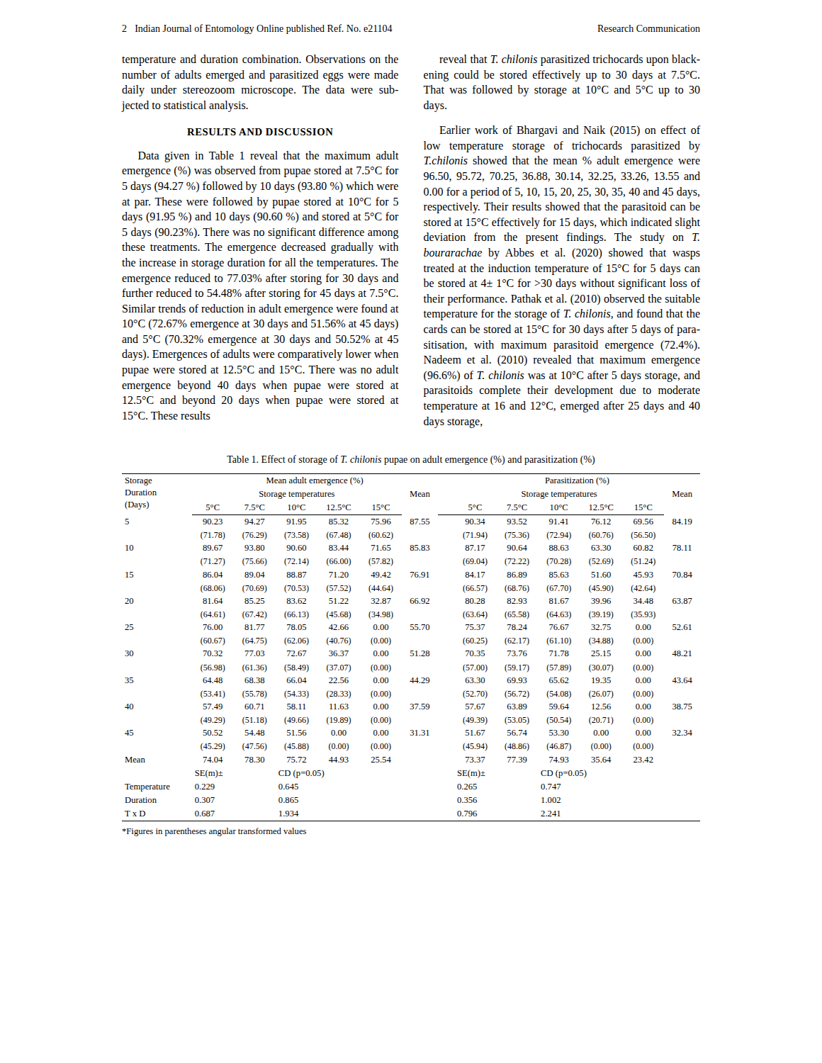2 Indian Journal of Entomology Online published Ref. No. e21104
Research Communication
temperature and duration combination. Observations on the number of adults emerged and parasitized eggs were made daily under stereozoom microscope. The data were subjected to statistical analysis.
Results and Discussion
Data given in Table 1 reveal that the maximum adult emergence (%) was observed from pupae stored at 7.5°C for 5 days (94.27 %) followed by 10 days (93.80 %) which were at par. These were followed by pupae stored at 10°C for 5 days (91.95 %) and 10 days (90.60 %) and stored at 5°C for 5 days (90.23%). There was no significant difference among these treatments. The emergence decreased gradually with the increase in storage duration for all the temperatures. The emergence reduced to 77.03% after storing for 30 days and further reduced to 54.48% after storing for 45 days at 7.5°C. Similar trends of reduction in adult emergence were found at 10°C (72.67% emergence at 30 days and 51.56% at 45 days) and 5°C (70.32% emergence at 30 days and 50.52% at 45 days). Emergences of adults were comparatively lower when pupae were stored at 12.5°C and 15°C. There was no adult emergence beyond 40 days when pupae were stored at 12.5°C and beyond 20 days when pupae were stored at 15°C. These results
reveal that T. chilonis parasitized trichocards upon blackening could be stored effectively up to 30 days at 7.5°C. That was followed by storage at 10°C and 5°C up to 30 days.
Earlier work of Bhargavi and Naik (2015) on effect of low temperature storage of trichocards parasitized by T.chilonis showed that the mean % adult emergence were 96.50, 95.72, 70.25, 36.88, 30.14, 32.25, 33.26, 13.55 and 0.00 for a period of 5, 10, 15, 20, 25, 30, 35, 40 and 45 days, respectively. Their results showed that the parasitoid can be stored at 15°C effectively for 15 days, which indicated slight deviation from the present findings. The study on T. bourarachae by Abbes et al. (2020) showed that wasps treated at the induction temperature of 15°C for 5 days can be stored at 4± 1°C for >30 days without significant loss of their performance. Pathak et al. (2010) observed the suitable temperature for the storage of T. chilonis, and found that the cards can be stored at 15°C for 30 days after 5 days of parasitisation, with maximum parasitoid emergence (72.4%). Nadeem et al. (2010) revealed that maximum emergence (96.6%) of T. chilonis was at 10°C after 5 days storage, and parasitoids complete their development due to moderate temperature at 16 and 12°C, emerged after 25 days and 40 days storage,
Table 1. Effect of storage of T. chilonis pupae on adult emergence (%) and parasitization (%)
| Storage Duration (Days) | Mean adult emergence (%) | | Parasitization (%) |
| --- | --- | --- | --- |
| Storage temperatures | Mean | | Storage temperatures | Mean |
| 5°C | 7.5°C | 10°C | 12.5°C | 15°C | | 5°C | 7.5°C | 10°C | 12.5°C | 15°C |
| 5 | 90.23 | 94.27 | 91.95 | 85.32 | 75.96 | 87.55 | | 90.34 | 93.52 | 91.41 | 76.12 | 69.56 | 84.19 |
| | (71.78) | (76.29) | (73.58) | (67.48) | (60.62) | | | (71.94) | (75.36) | (72.94) | (60.76) | (56.50) | |
| 10 | 89.67 | 93.80 | 90.60 | 83.44 | 71.65 | 85.83 | | 87.17 | 90.64 | 88.63 | 63.30 | 60.82 | 78.11 |
| | (71.27) | (75.66) | (72.14) | (66.00) | (57.82) | | | (69.04) | (72.22) | (70.28) | (52.69) | (51.24) | |
| 15 | 86.04 | 89.04 | 88.87 | 71.20 | 49.42 | 76.91 | | 84.17 | 86.89 | 85.63 | 51.60 | 45.93 | 70.84 |
| | (68.06) | (70.69) | (70.53) | (57.52) | (44.64) | | | (66.57) | (68.76) | (67.70) | (45.90) | (42.64) | |
| 20 | 81.64 | 85.25 | 83.62 | 51.22 | 32.87 | 66.92 | | 80.28 | 82.93 | 81.67 | 39.96 | 34.48 | 63.87 |
| | (64.61) | (67.42) | (66.13) | (45.68) | (34.98) | | | (63.64) | (65.58) | (64.63) | (39.19) | (35.93) | |
| 25 | 76.00 | 81.77 | 78.05 | 42.66 | 0.00 | 55.70 | | 75.37 | 78.24 | 76.67 | 32.75 | 0.00 | 52.61 |
| | (60.67) | (64.75) | (62.06) | (40.76) | (0.00) | | | (60.25) | (62.17) | (61.10) | (34.88) | (0.00) | |
| 30 | 70.32 | 77.03 | 72.67 | 36.37 | 0.00 | 51.28 | | 70.35 | 73.76 | 71.78 | 25.15 | 0.00 | 48.21 |
| | (56.98) | (61.36) | (58.49) | (37.07) | (0.00) | | | (57.00) | (59.17) | (57.89) | (30.07) | (0.00) | |
| 35 | 64.48 | 68.38 | 66.04 | 22.56 | 0.00 | 44.29 | | 63.30 | 69.93 | 65.62 | 19.35 | 0.00 | 43.64 |
| | (53.41) | (55.78) | (54.33) | (28.33) | (0.00) | | | (52.70) | (56.72) | (54.08) | (26.07) | (0.00) | |
| 40 | 57.49 | 60.71 | 58.11 | 11.63 | 0.00 | 37.59 | | 57.67 | 63.89 | 59.64 | 12.56 | 0.00 | 38.75 |
| | (49.29) | (51.18) | (49.66) | (19.89) | (0.00) | | | (49.39) | (53.05) | (50.54) | (20.71) | (0.00) | |
| 45 | 50.52 | 54.48 | 51.56 | 0.00 | 0.00 | 31.31 | | 51.67 | 56.74 | 53.30 | 0.00 | 0.00 | 32.34 |
| | (45.29) | (47.56) | (45.88) | (0.00) | (0.00) | | | (45.94) | (48.86) | (46.87) | (0.00) | (0.00) | |
| Mean | 74.04 | 78.30 | 75.72 | 44.93 | 25.54 | | | 73.37 | 77.39 | 74.93 | 35.64 | 23.42 | |
| | SE(m)± | CD (p=0.05) | | | SE(m)± | CD (p=0.05) | |
| Temperature | 0.229 | 0.645 | | | 0.265 | 0.747 | |
| Duration | 0.307 | 0.865 | | | 0.356 | 1.002 | |
| T x D | 0.687 | 1.934 | | | 0.796 | 2.241 | |
*Figures in parentheses angular transformed values